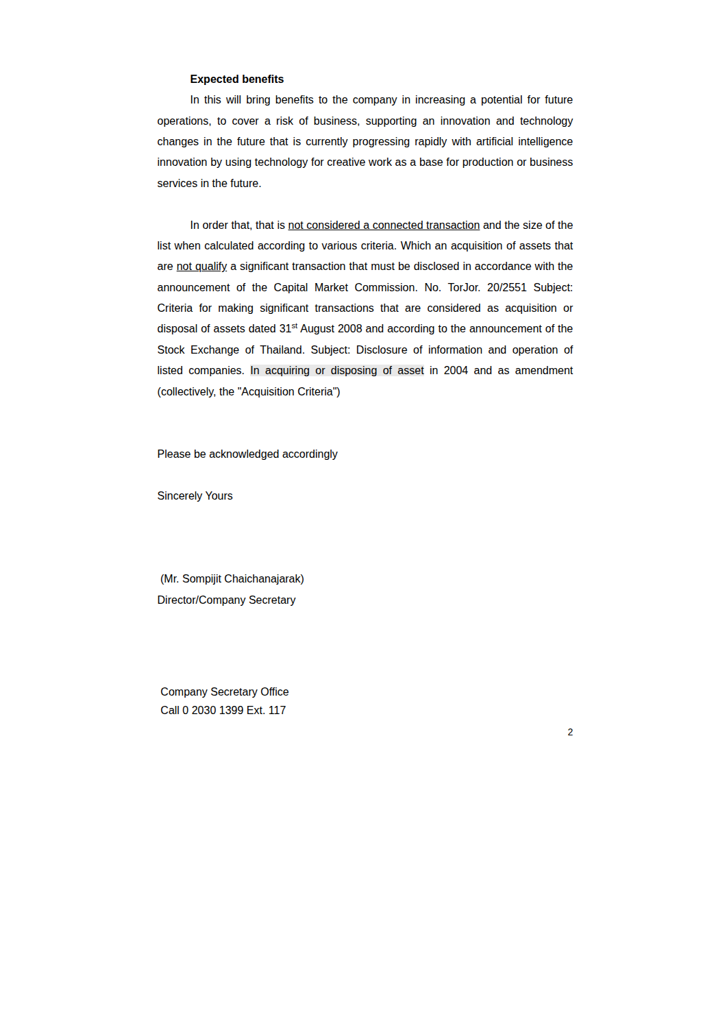Expected benefits
In this will bring benefits to the company in increasing a potential for future operations, to cover a risk of business, supporting an innovation and technology changes in the future that is currently progressing rapidly with artificial intelligence innovation by using technology for creative work as a base for production or business services in the future.
In order that, that is not considered a connected transaction and the size of the list when calculated according to various criteria. Which an acquisition of assets that are not qualify a significant transaction that must be disclosed in accordance with the announcement of the Capital Market Commission. No. TorJor. 20/2551 Subject: Criteria for making significant transactions that are considered as acquisition or disposal of assets dated 31st August 2008 and according to the announcement of the Stock Exchange of Thailand. Subject: Disclosure of information and operation of listed companies. In acquiring or disposing of asset in 2004 and as amendment (collectively, the "Acquisition Criteria")
Please be acknowledged accordingly
Sincerely Yours
(Mr. Sompijit Chaichanajarak)
Director/Company Secretary
Company Secretary Office
Call 0 2030 1399 Ext. 117
2